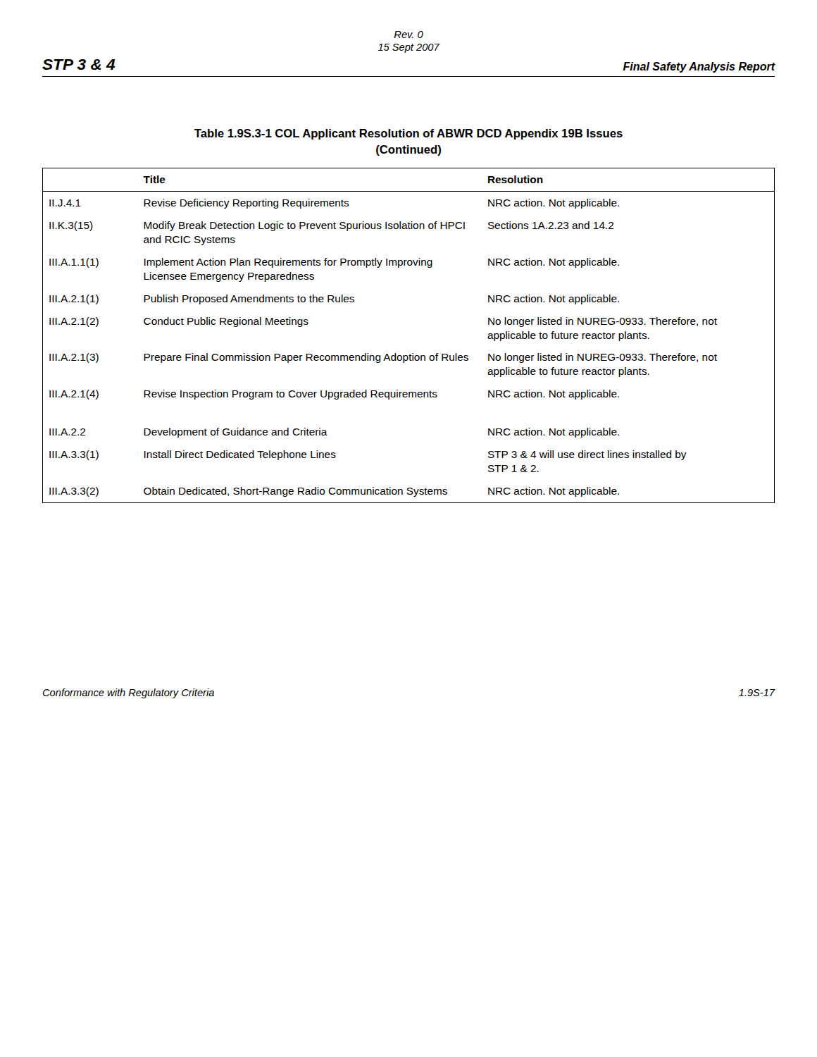Rev. 0
15 Sept 2007
STP 3 & 4
Final Safety Analysis Report
Table 1.9S.3-1 COL Applicant Resolution of ABWR DCD Appendix 19B Issues
(Continued)
| | Title | Resolution |
| --- | --- | --- |
| II.J.4.1 | Revise Deficiency Reporting Requirements | NRC action. Not applicable. |
| II.K.3(15) | Modify Break Detection Logic to Prevent Spurious Isolation of HPCI and RCIC Systems | Sections 1A.2.23 and 14.2 |
| III.A.1.1(1) | Implement Action Plan Requirements for Promptly Improving Licensee Emergency Preparedness | NRC action. Not applicable. |
| III.A.2.1(1) | Publish Proposed Amendments to the Rules | NRC action. Not applicable. |
| III.A.2.1(2) | Conduct Public Regional Meetings | No longer listed in NUREG-0933. Therefore, not applicable to future reactor plants. |
| III.A.2.1(3) | Prepare Final Commission Paper Recommending Adoption of Rules | No longer listed in NUREG-0933. Therefore, not applicable to future reactor plants. |
| III.A.2.1(4) | Revise Inspection Program to Cover Upgraded Requirements | NRC action. Not applicable. |
| III.A.2.2 | Development of Guidance and Criteria | NRC action. Not applicable. |
| III.A.3.3(1) | Install Direct Dedicated Telephone Lines | STP 3 & 4 will use direct lines installed by STP 1 & 2. |
| III.A.3.3(2) | Obtain Dedicated, Short-Range Radio Communication Systems | NRC action. Not applicable. |
Conformance with Regulatory Criteria
1.9S-17